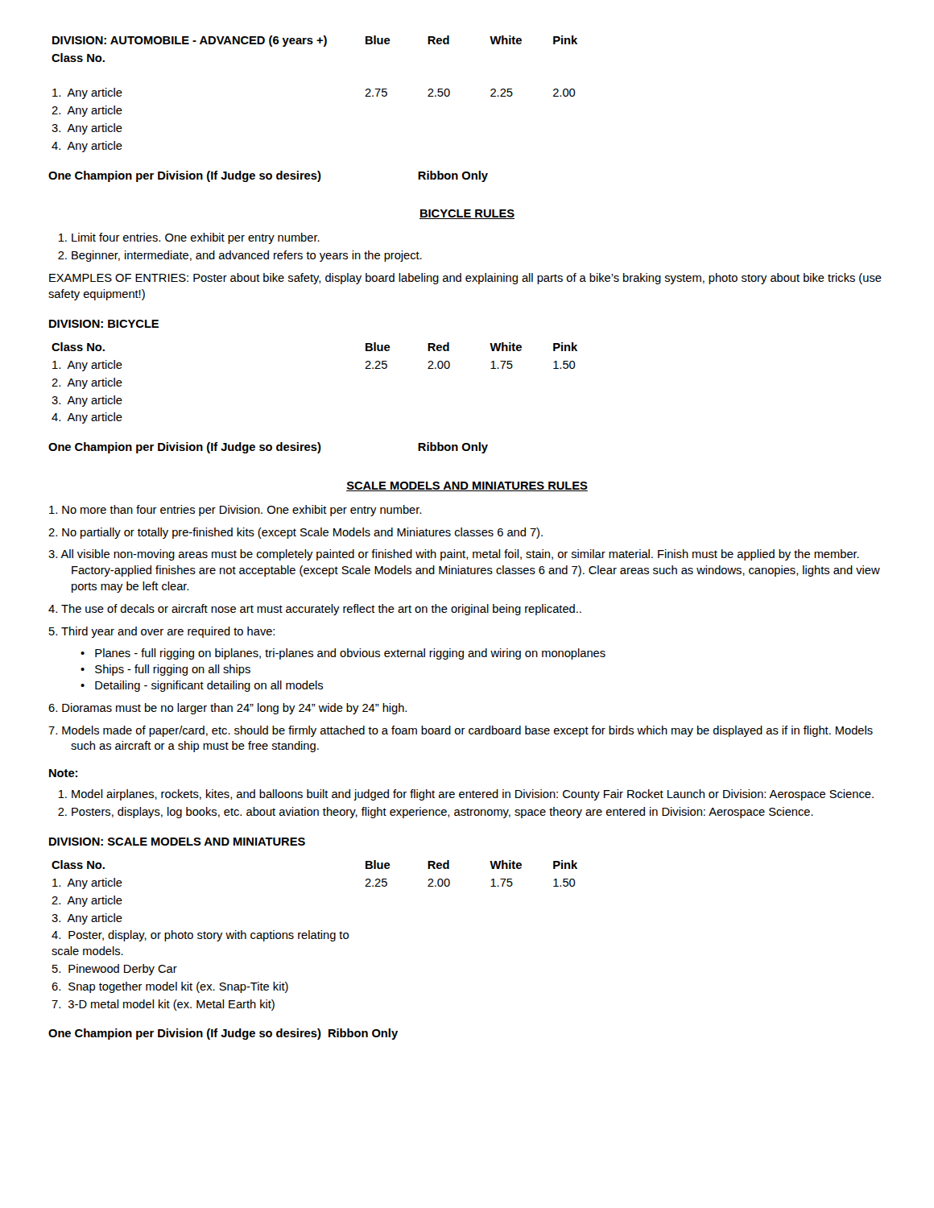| DIVISION: AUTOMOBILE - ADVANCED (6 years +) | Blue | Red | White | Pink |
| Class No. | | | | |
| 1. Any article | 2.75 | 2.50 | 2.25 | 2.00 |
| 2. Any article | | | | |
| 3. Any article | | | | |
| 4. Any article | | | | |
One Champion per Division (If Judge so desires)Ribbon Only
BICYCLE RULES
Limit four entries. One exhibit per entry number.
Beginner, intermediate, and advanced refers to years in the project.
EXAMPLES OF ENTRIES: Poster about bike safety, display board labeling and explaining all parts of a bike’s braking system, photo story about bike tricks (use safety equipment!)
DIVISION: BICYCLE
| Class No. | Blue | Red | White | Pink |
| 1. Any article | 2.25 | 2.00 | 1.75 | 1.50 |
| 2. Any article | | | | |
| 3. Any article | | | | |
| 4. Any article | | | | |
One Champion per Division (If Judge so desires)Ribbon Only
SCALE MODELS AND MINIATURES RULES
1. No more than four entries per Division. One exhibit per entry number.
2. No partially or totally pre-finished kits (except Scale Models and Miniatures classes 6 and 7).
3. All visible non-moving areas must be completely painted or finished with paint, metal foil, stain, or similar material. Finish must be applied by the member. Factory-applied finishes are not acceptable (except Scale Models and Miniatures classes 6 and 7). Clear areas such as windows, canopies, lights and view ports may be left clear.
4. The use of decals or aircraft nose art must accurately reflect the art on the original being replicated..
5. Third year and over are required to have:
Planes - full rigging on biplanes, tri-planes and obvious external rigging and wiring on monoplanes
Ships - full rigging on all ships
Detailing - significant detailing on all models
6. Dioramas must be no larger than 24” long by 24” wide by 24” high.
7. Models made of paper/card, etc. should be firmly attached to a foam board or cardboard base except for birds which may be displayed as if in flight. Models such as aircraft or a ship must be free standing.
Note:
Model airplanes, rockets, kites, and balloons built and judged for flight are entered in Division: County Fair Rocket Launch or Division: Aerospace Science.
Posters, displays, log books, etc. about aviation theory, flight experience, astronomy, space theory are entered in Division: Aerospace Science.
DIVISION: SCALE MODELS AND MINIATURES
| Class No. | Blue | Red | White | Pink |
| 1. Any article | 2.25 | 2.00 | 1.75 | 1.50 |
| 2. Any article | | | | |
| 3. Any article | | | | |
| 4. Poster, display, or photo story with captions relating to scale models. | | | | |
| 5. Pinewood Derby Car | | | | |
| 6. Snap together model kit (ex. Snap-Tite kit) | | | | |
| 7. 3-D metal model kit (ex. Metal Earth kit) | | | | |
One Champion per Division (If Judge so desires) Ribbon Only